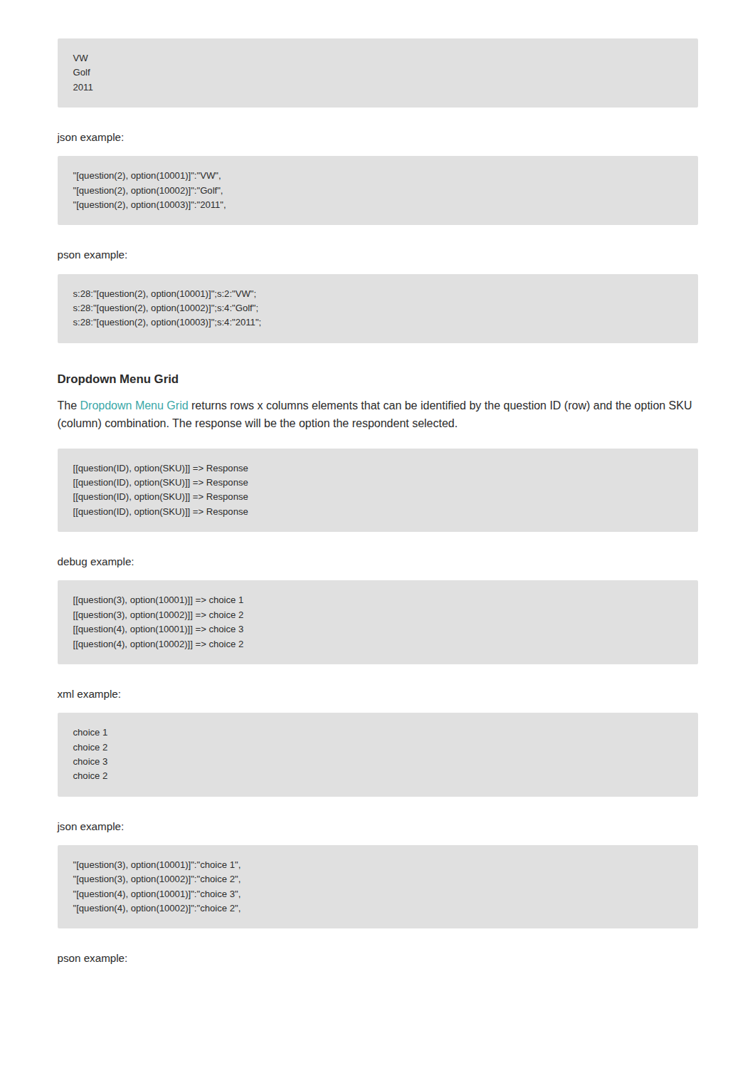VW
Golf
2011
json example:
"[question(2), option(10001)]":"VW",
"[question(2), option(10002)]":"Golf",
"[question(2), option(10003)]":"2011",
pson example:
s:28:"[question(2), option(10001)]";s:2:"VW";
s:28:"[question(2), option(10002)]";s:4:"Golf";
s:28:"[question(2), option(10003)]";s:4:"2011";
Dropdown Menu Grid
The Dropdown Menu Grid returns rows x columns elements that can be identified by the question ID (row) and the option SKU (column) combination. The response will be the option the respondent selected.
[[question(ID), option(SKU)]] => Response
[[question(ID), option(SKU)]] => Response
[[question(ID), option(SKU)]] => Response
[[question(ID), option(SKU)]] => Response
debug example:
[[question(3), option(10001)]] => choice 1
[[question(3), option(10002)]] => choice 2
[[question(4), option(10001)]] => choice 3
[[question(4), option(10002)]] => choice 2
xml example:
choice 1
choice 2
choice 3
choice 2
json example:
"[question(3), option(10001)]":"choice 1",
"[question(3), option(10002)]":"choice 2",
"[question(4), option(10001)]":"choice 3",
"[question(4), option(10002)]":"choice 2",
pson example: